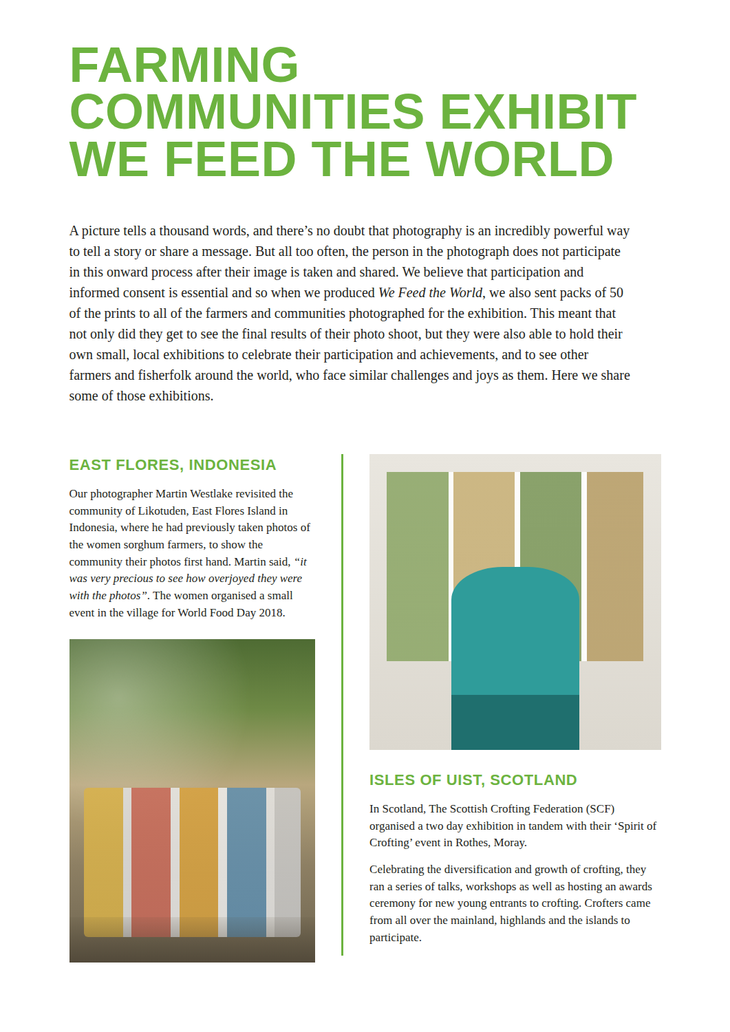Farming communities exhibit
We Feed the World
A picture tells a thousand words, and there’s no doubt that photography is an incredibly powerful way to tell a story or share a message. But all too often, the person in the photograph does not participate in this onward process after their image is taken and shared. We believe that participation and informed consent is essential and so when we produced We Feed the World, we also sent packs of 50 of the prints to all of the farmers and communities photographed for the exhibition. This meant that not only did they get to see the final results of their photo shoot, but they were also able to hold their own small, local exhibitions to celebrate their participation and achievements, and to see other farmers and fisherfolk around the world, who face similar challenges and joys as them. Here we share some of those exhibitions.
East Flores, Indonesia
Our photographer Martin Westlake revisited the community of Likotuden, East Flores Island in Indonesia, where he had previously taken photos of the women sorghum farmers, to show the community their photos first hand. Martin said, “it was very precious to see how overjoyed they were with the photos”. The women organised a small event in the village for World Food Day 2018.
Isles of Uist, Scotland
In Scotland, The Scottish Crofting Federation (SCF) organised a two day exhibition in tandem with their ‘Spirit of Crofting’ event in Rothes, Moray.
Celebrating the diversification and growth of crofting, they ran a series of talks, workshops as well as hosting an awards ceremony for new young entrants to crofting. Crofters came from all over the mainland, highlands and the islands to participate.